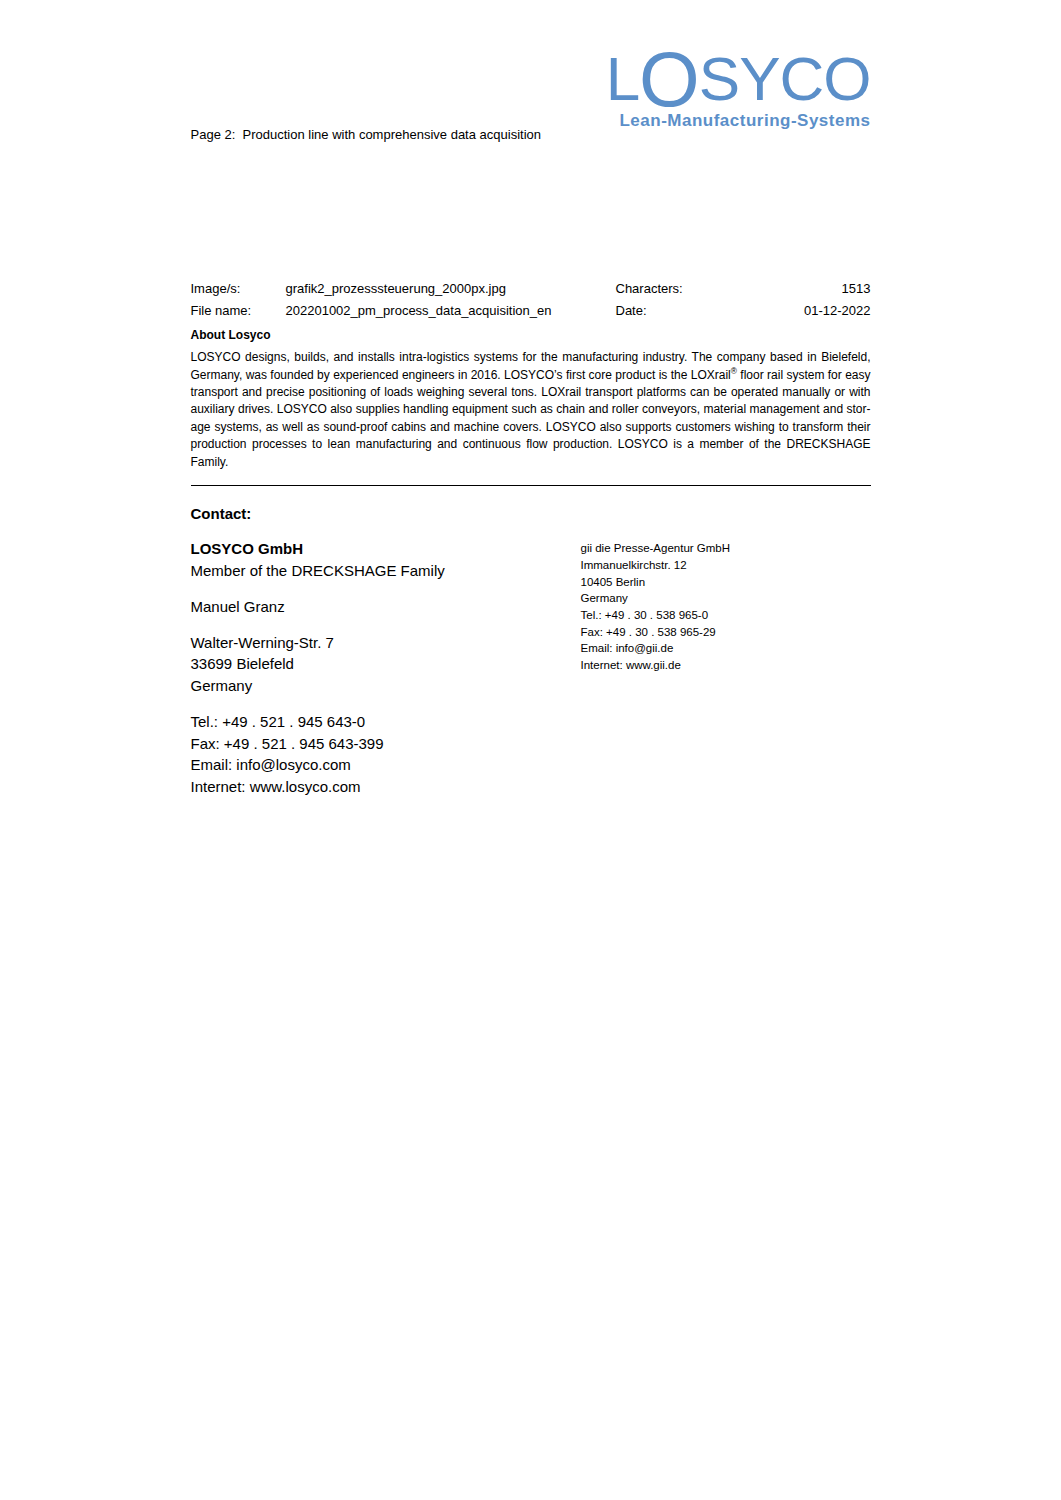LOSYCO Lean-Manufacturing-Systems
Page 2: Production line with comprehensive data acquisition
| Image/s: | grafik2_prozesssteuerung_2000px.jpg | Characters: | 1513 |
| File name: | 202201002_pm_process_data_acquisition_en | Date: | 01-12-2022 |
About Losyco
LOSYCO designs, builds, and installs intra-logistics systems for the manufacturing industry. The company based in Bielefeld, Germany, was founded by experienced engineers in 2016. LOSYCO’s first core product is the LOXrail® floor rail system for easy transport and precise positioning of loads weighing several tons. LOXrail transport platforms can be operated manually or with auxiliary drives. LOSYCO also supplies handling equipment such as chain and roller conveyors, material management and storage systems, as well as sound-proof cabins and machine covers. LOSYCO also supports customers wishing to transform their production processes to lean manufacturing and continuous flow production. LOSYCO is a member of the DRECKSHAGE Family.
Contact:
LOSYCO GmbH
Member of the DRECKSHAGE Family
Manuel Granz
Walter-Werning-Str. 7
33699 Bielefeld
Germany
Tel.: +49 . 521 . 945 643-0
Fax: +49 . 521 . 945 643-399
Email: info@losyco.com
Internet: www.losyco.com
gii die Presse-Agentur GmbH
Immanuelkirchstr. 12
10405 Berlin
Germany
Tel.: +49 . 30 . 538 965-0
Fax: +49 . 30 . 538 965-29
Email: info@gii.de
Internet: www.gii.de